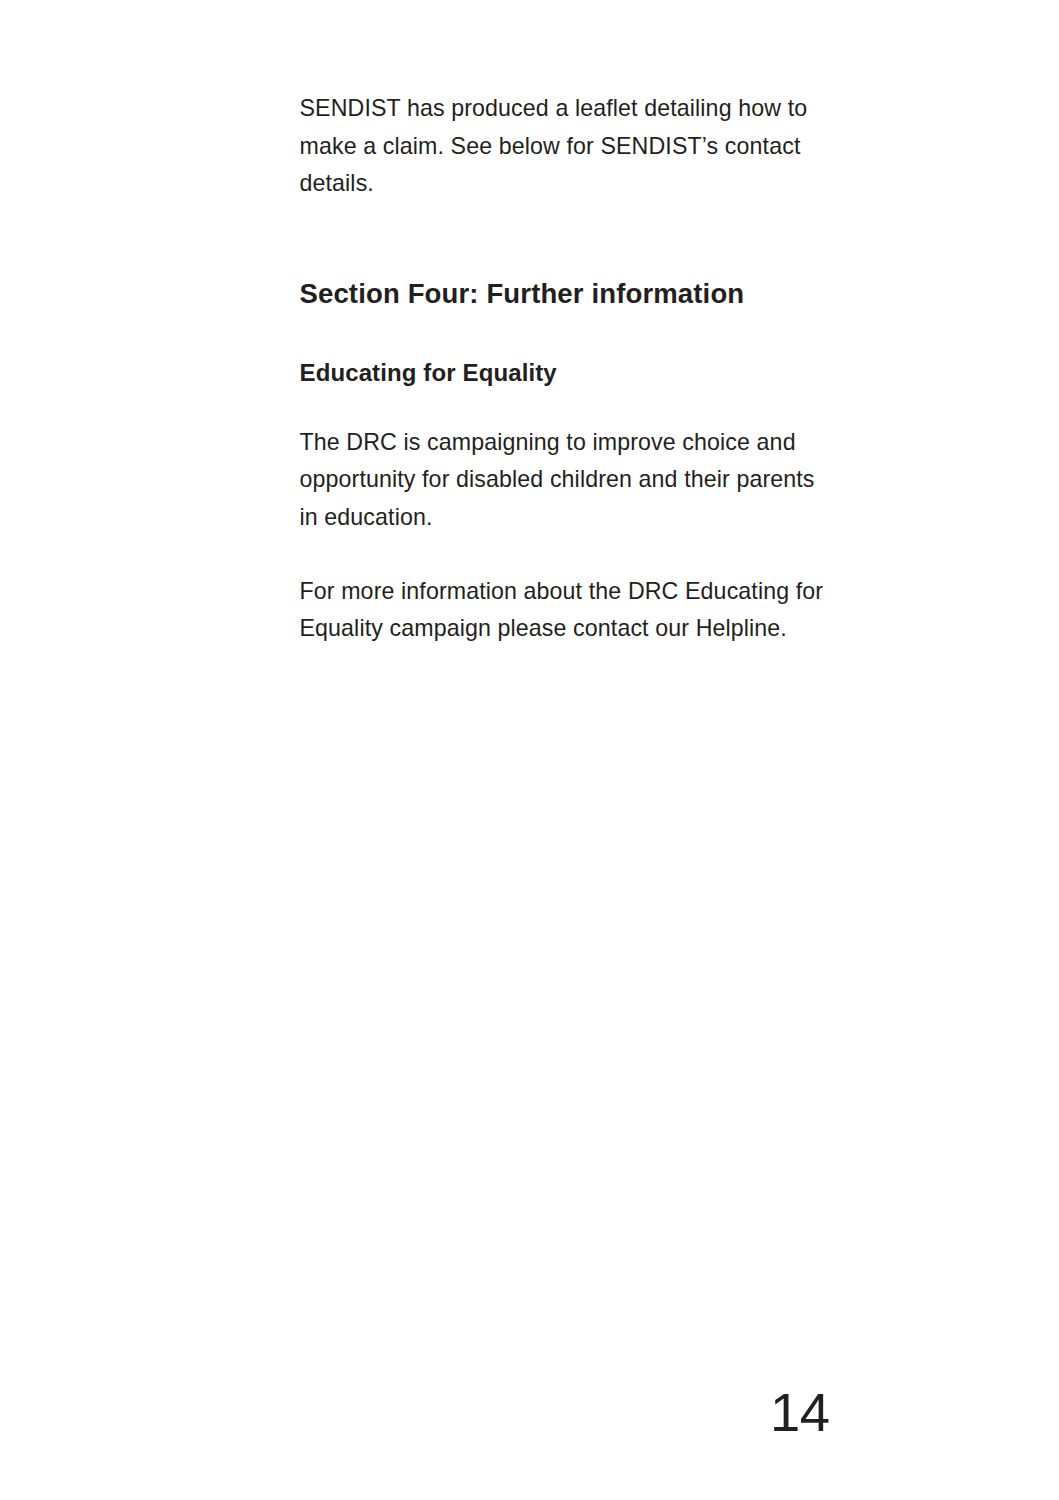SENDIST has produced a leaflet detailing how to make a claim. See below for SENDIST’s contact details.
Section Four: Further information
Educating for Equality
The DRC is campaigning to improve choice and opportunity for disabled children and their parents in education.
For more information about the DRC Educating for Equality campaign please contact our Helpline.
14